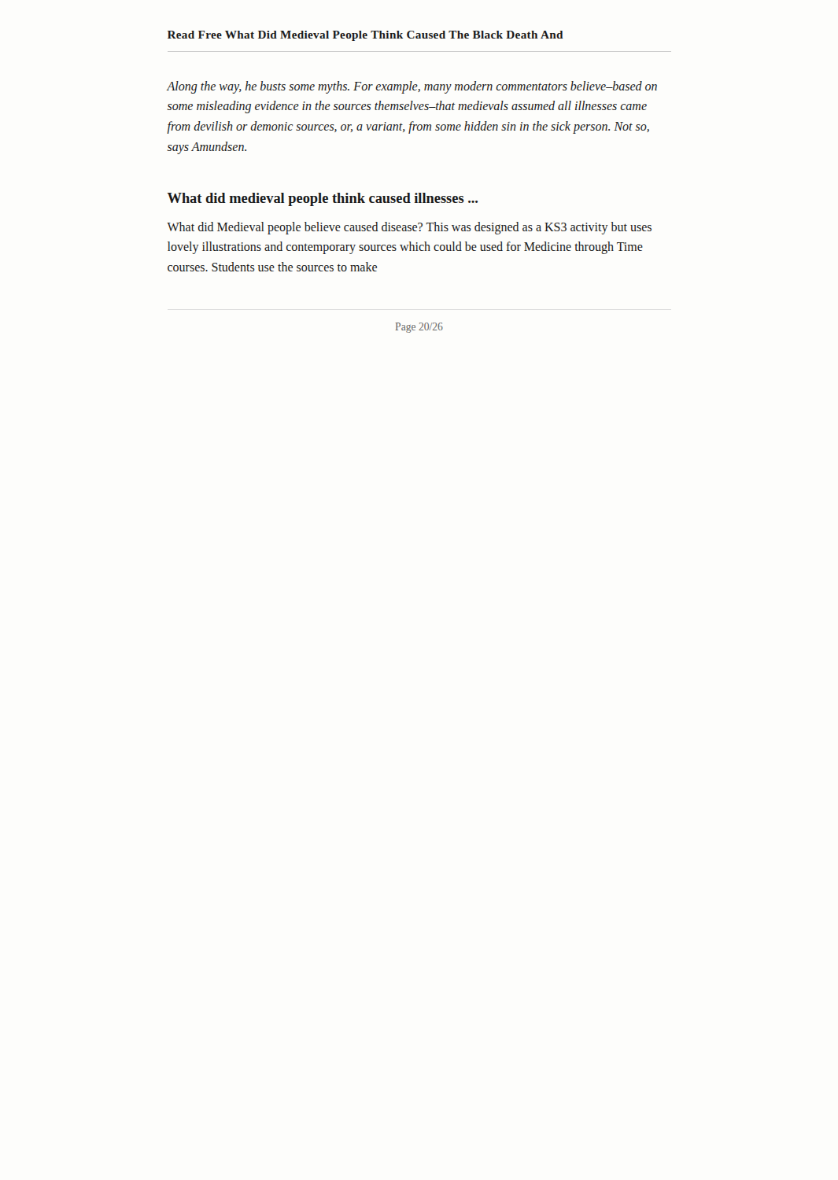Read Free What Did Medieval People Think Caused The Black Death And
Along the way, he busts some myths. For example, many modern commentators believe–based on some misleading evidence in the sources themselves–that medievals assumed all illnesses came from devilish or demonic sources, or, a variant, from some hidden sin in the sick person. Not so, says Amundsen.
What did medieval people think caused illnesses ...
What did Medieval people believe caused disease? This was designed as a KS3 activity but uses lovely illustrations and contemporary sources which could be used for Medicine through Time courses. Students use the sources to make
Page 20/26